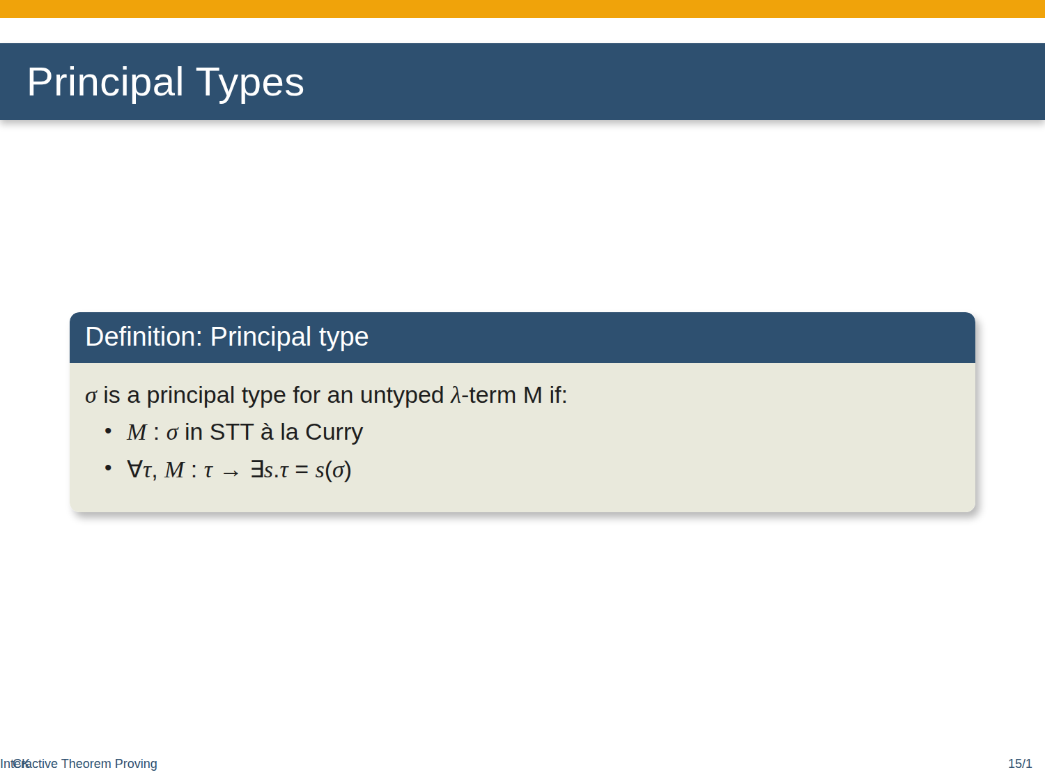Principal Types
Definition: Principal type
σ is a principal type for an untyped λ-term M if:
M : σ in STT à la Curry
∀τ, M : τ → ∃s.τ = s(σ)
CK Interactive Theorem Proving 15/1